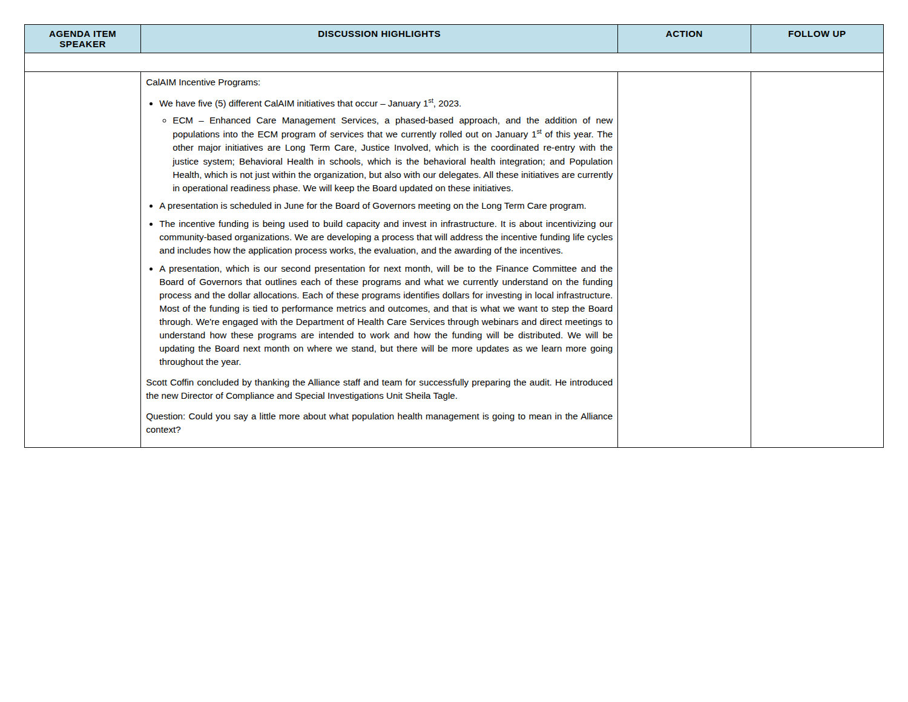| AGENDA ITEM SPEAKER | DISCUSSION HIGHLIGHTS | ACTION | FOLLOW UP |
| --- | --- | --- | --- |
| | CalAIM Incentive Programs: We have five (5) different CalAIM initiatives that occur – January 1 st , 2023. ECM – Enhanced Care Management Services, a phased-based approach, and the addition of new populations into the ECM program of services that we currently rolled out on January 1 st of this year. The other major initiatives are Long Term Care, Justice Involved, which is the coordinated re-entry with the justice system; Behavioral Health in schools, which is the behavioral health integration; and Population Health, which is not just within the organization, but also with our delegates. All these initiatives are currently in operational readiness phase. We will keep the Board updated on these initiatives. A presentation is scheduled in June for the Board of Governors meeting on the Long Term Care program. The incentive funding is being used to build capacity and invest in infrastructure. It is about incentivizing our community-based organizations. We are developing a process that will address the incentive funding life cycles and includes how the application process works, the evaluation, and the awarding of the incentives. A presentation, which is our second presentation for next month, will be to the Finance Committee and the Board of Governors that outlines each of these programs and what we currently understand on the funding process and the dollar allocations. Each of these programs identifies dollars for investing in local infrastructure. Most of the funding is tied to performance metrics and outcomes, and that is what we want to step the Board through. We're engaged with the Department of Health Care Services through webinars and direct meetings to understand how these programs are intended to work and how the funding will be distributed. We will be updating the Board next month on where we stand, but there will be more updates as we learn more going throughout the year. Scott Coffin concluded by thanking the Alliance staff and team for successfully preparing the audit. He introduced the new Director of Compliance and Special Investigations Unit Sheila Tagle. Question: Could you say a little more about what population health management is going to mean in the Alliance context? | | |